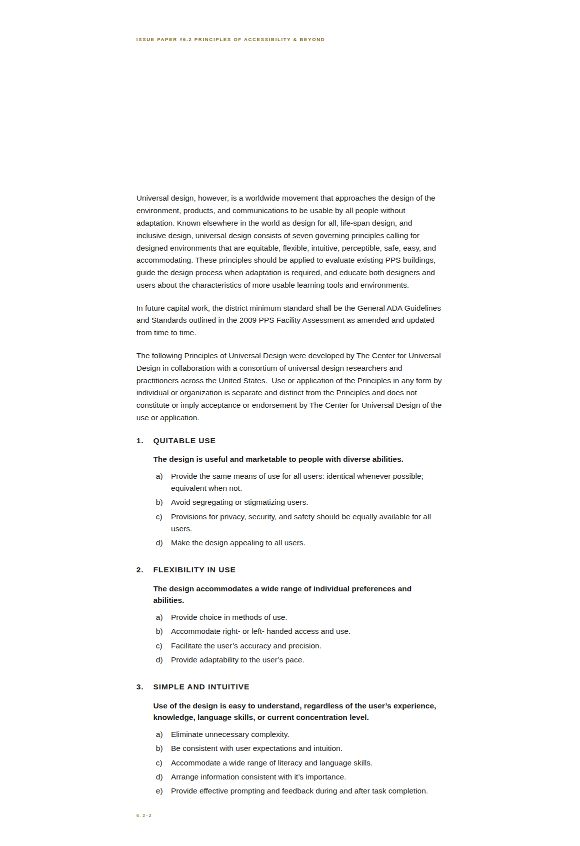Issue Paper #6.2 Principles of Accessibility & Beyond
Universal design, however, is a worldwide movement that approaches the design of the environment, products, and communications to be usable by all people without adaptation. Known elsewhere in the world as design for all, life-span design, and inclusive design, universal design consists of seven governing principles calling for designed environments that are equitable, flexible, intuitive, perceptible, safe, easy, and accommodating. These principles should be applied to evaluate existing PPS buildings, guide the design process when adaptation is required, and educate both designers and users about the characteristics of more usable learning tools and environments.
In future capital work, the district minimum standard shall be the General ADA Guidelines and Standards outlined in the 2009 PPS Facility Assessment as amended and updated from time to time.
The following Principles of Universal Design were developed by The Center for Universal Design in collaboration with a consortium of universal design researchers and practitioners across the United States. Use or application of the Principles in any form by individual or organization is separate and distinct from the Principles and does not constitute or imply acceptance or endorsement by The Center for Universal Design of the use or application.
QUITABLE USE
The design is useful and marketable to people with diverse abilities.
Provide the same means of use for all users: identical whenever possible; equivalent when not.
Avoid segregating or stigmatizing users.
Provisions for privacy, security, and safety should be equally available for all users.
Make the design appealing to all users.
FLEXIBILITY IN USE
The design accommodates a wide range of individual preferences and abilities.
Provide choice in methods of use.
Accommodate right- or left- handed access and use.
Facilitate the user’s accuracy and precision.
Provide adaptability to the user’s pace.
SIMPLE AND INTUITIVE
Use of the design is easy to understand, regardless of the user’s experience, knowledge, language skills, or current concentration level.
Eliminate unnecessary complexity.
Be consistent with user expectations and intuition.
Accommodate a wide range of literacy and language skills.
Arrange information consistent with it’s importance.
Provide effective prompting and feedback during and after task completion.
6.2-2